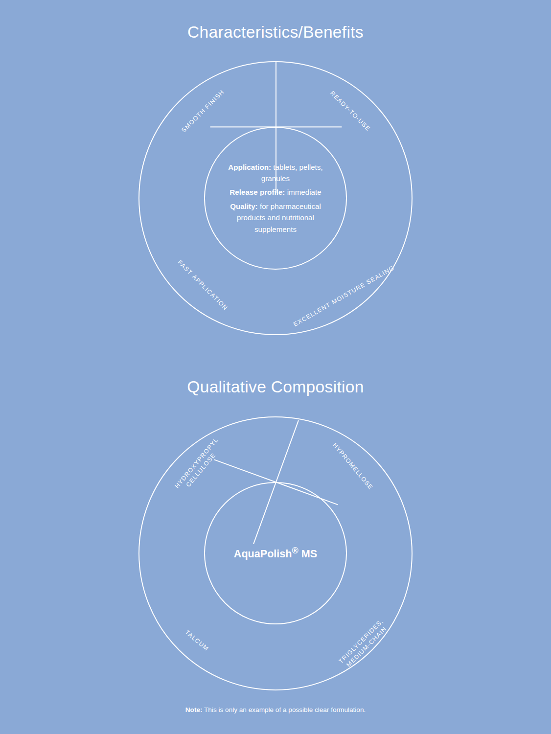Characteristics/Benefits
Smooth finish Ready-to-use Excellent moisture sealing Fast application
Application: tablets, pellets, granules
Release profile: immediate
Quality: for pharmaceutical products and nutritional supplements
Qualitative Composition
Hydroxypropyl
cellulose Hypromellose Triglycerides,
medium-chain Talcum
AquaPolish® MS
Note: This is only an example of a possible clear formulation.